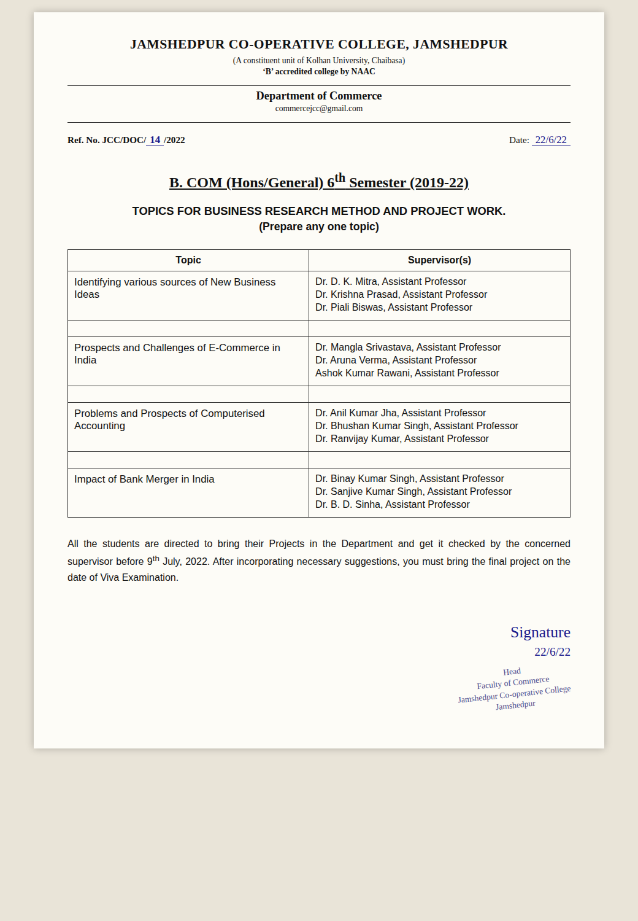JAMSHEDPUR CO-OPERATIVE COLLEGE, JAMSHEDPUR
(A constituent unit of Kolhan University, Chaibasa)
‘B’ accredited college by NAAC
Department of Commerce
commercejcc@gmail.com
Ref. No. JCC/DOC/14/2022 Date: 22/6/22
B. COM (Hons/General) 6th Semester (2019-22)
TOPICS FOR BUSINESS RESEARCH METHOD AND PROJECT WORK.
(Prepare any one topic)
| Topic | Supervisor(s) |
| --- | --- |
| Identifying various sources of New Business Ideas | Dr. D. K. Mitra, Assistant Professor Dr. Krishna Prasad, Assistant Professor Dr. Piali Biswas, Assistant Professor |
| Prospects and Challenges of E-Commerce in India | Dr. Mangla Srivastava, Assistant Professor Dr. Aruna Verma, Assistant Professor Ashok Kumar Rawani, Assistant Professor |
| Problems and Prospects of Computerised Accounting | Dr. Anil Kumar Jha, Assistant Professor Dr. Bhushan Kumar Singh, Assistant Professor Dr. Ranvijay Kumar, Assistant Professor |
| Impact of Bank Merger in India | Dr. Binay Kumar Singh, Assistant Professor Dr. Sanjive Kumar Singh, Assistant Professor Dr. B. D. Sinha, Assistant Professor |
All the students are directed to bring their Projects in the Department and get it checked by the concerned supervisor before 9th July, 2022. After incorporating necessary suggestions, you must bring the final project on the date of Viva Examination.
Signature 22/6/22 Head
Faculty of Commerce
Jamshedpur Co-operative College
Jamshedpur